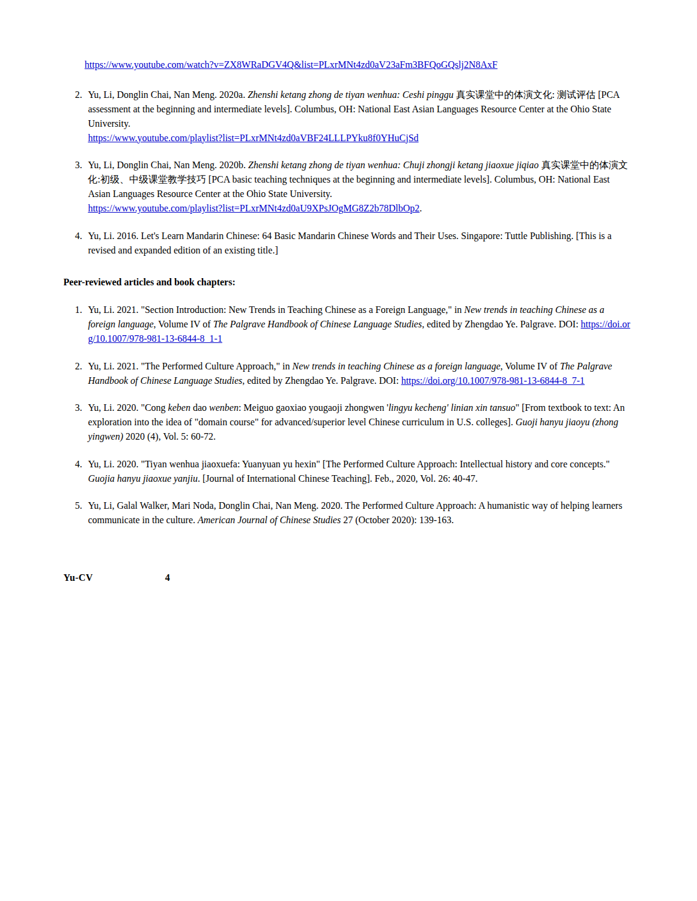https://www.youtube.com/watch?v=ZX8WRaDGV4Q&list=PLxrMNt4zd0aV23aFm3BFQoGQslj2N8AxF
Yu, Li, Donglin Chai, Nan Meng. 2020a. Zhenshi ketang zhong de tiyan wenhua: Ceshi pinggu 真实课堂中的体演文化: 测试评估 [PCA assessment at the beginning and intermediate levels]. Columbus, OH: National East Asian Languages Resource Center at the Ohio State University.
https://www.youtube.com/playlist?list=PLxrMNt4zd0aVBF24LLLPYku8f0YHuCjSd
Yu, Li, Donglin Chai, Nan Meng. 2020b. Zhenshi ketang zhong de tiyan wenhua: Chuji zhongji ketang jiaoxue jiqiao 真实课堂中的体演文化:初级、中级课堂教学技巧 [PCA basic teaching techniques at the beginning and intermediate levels]. Columbus, OH: National East Asian Languages Resource Center at the Ohio State University.
https://www.youtube.com/playlist?list=PLxrMNt4zd0aU9XPsJOgMG8Z2b78DlbOp2.
Yu, Li. 2016. Let's Learn Mandarin Chinese: 64 Basic Mandarin Chinese Words and Their Uses. Singapore: Tuttle Publishing. [This is a revised and expanded edition of an existing title.]
Peer-reviewed articles and book chapters:
Yu, Li. 2021. "Section Introduction: New Trends in Teaching Chinese as a Foreign Language," in New trends in teaching Chinese as a foreign language, Volume IV of The Palgrave Handbook of Chinese Language Studies, edited by Zhengdao Ye. Palgrave. DOI: https://doi.org/10.1007/978-981-13-6844-8_1-1
Yu, Li. 2021. "The Performed Culture Approach," in New trends in teaching Chinese as a foreign language, Volume IV of The Palgrave Handbook of Chinese Language Studies, edited by Zhengdao Ye. Palgrave. DOI: https://doi.org/10.1007/978-981-13-6844-8_7-1
Yu, Li. 2020. "Cong keben dao wenben: Meiguo gaoxiao yougaoji zhongwen 'lingyu kecheng' linian xin tansuo" [From textbook to text: An exploration into the idea of "domain course" for advanced/superior level Chinese curriculum in U.S. colleges]. Guoji hanyu jiaoyu (zhong yingwen) 2020 (4), Vol. 5: 60-72.
Yu, Li. 2020. "Tiyan wenhua jiaoxuefa: Yuanyuan yu hexin" [The Performed Culture Approach: Intellectual history and core concepts." Guojia hanyu jiaoxue yanjiu. [Journal of International Chinese Teaching]. Feb., 2020, Vol. 26: 40-47.
Yu, Li, Galal Walker, Mari Noda, Donglin Chai, Nan Meng. 2020. The Performed Culture Approach: A humanistic way of helping learners communicate in the culture. American Journal of Chinese Studies 27 (October 2020): 139-163.
Yu-CV 4